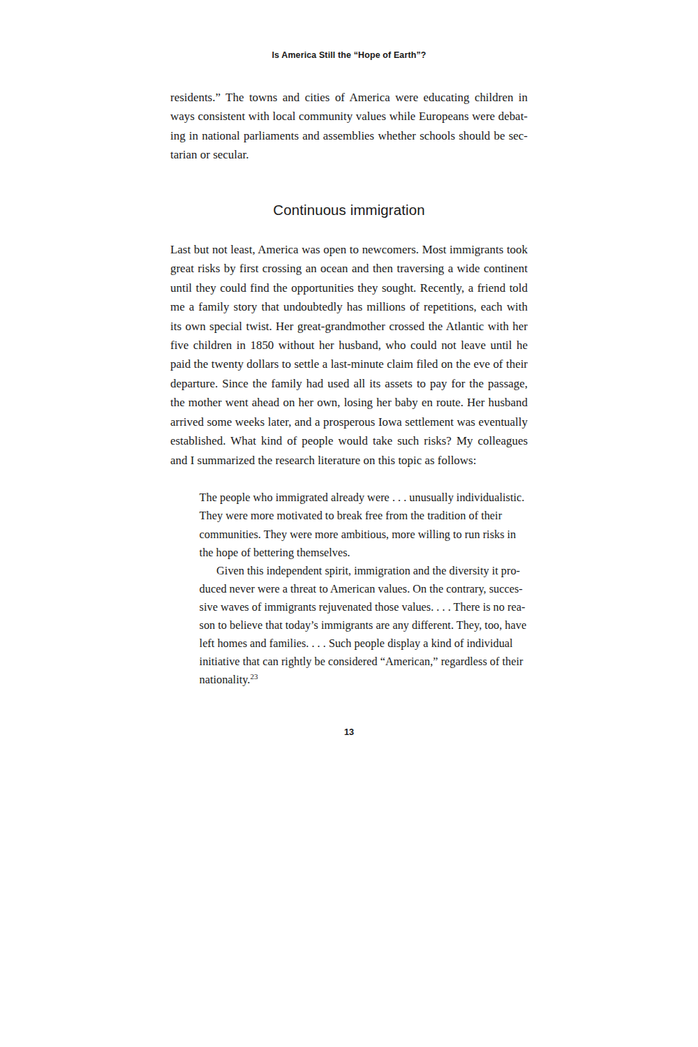Is America Still the “Hope of Earth”?
residents.” The towns and cities of America were educating children in ways consistent with local community values while Europeans were debating in national parliaments and assemblies whether schools should be sectarian or secular.
Continuous immigration
Last but not least, America was open to newcomers. Most immigrants took great risks by first crossing an ocean and then traversing a wide continent until they could find the opportunities they sought. Recently, a friend told me a family story that undoubtedly has millions of repetitions, each with its own special twist. Her great-grandmother crossed the Atlantic with her five children in 1850 without her husband, who could not leave until he paid the twenty dollars to settle a last-minute claim filed on the eve of their departure. Since the family had used all its assets to pay for the passage, the mother went ahead on her own, losing her baby en route. Her husband arrived some weeks later, and a prosperous Iowa settlement was eventually established. What kind of people would take such risks? My colleagues and I summarized the research literature on this topic as follows:
The people who immigrated already were . . . unusually individualistic. They were more motivated to break free from the tradition of their communities. They were more ambitious, more willing to run risks in the hope of bettering themselves.
Given this independent spirit, immigration and the diversity it produced never were a threat to American values. On the contrary, successive waves of immigrants rejuvenated those values. . . . There is no reason to believe that today’s immigrants are any different. They, too, have left homes and families. . . . Such people display a kind of individual initiative that can rightly be considered “American,” regardless of their nationality.23
13